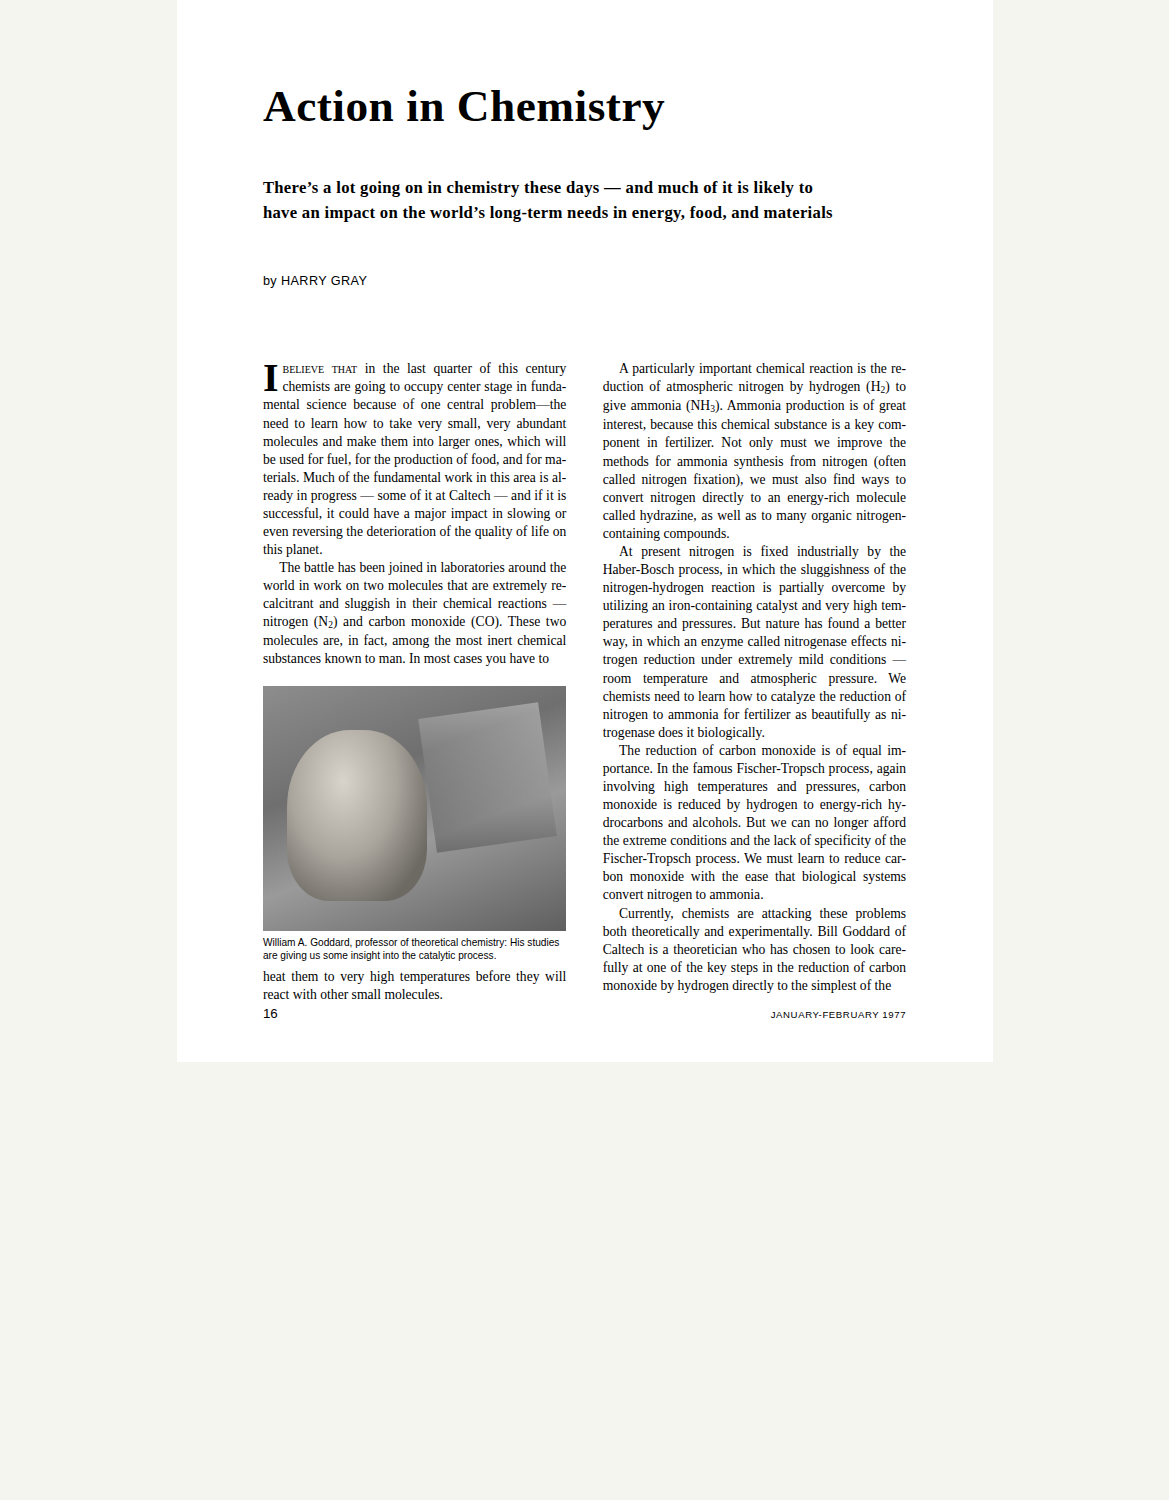Action in Chemistry
There’s a lot going on in chemistry these days — and much of it is likely to have an impact on the world’s long-term needs in energy, food, and materials
by HARRY GRAY
I believe that in the last quarter of this century chemists are going to occupy center stage in fundamental science because of one central problem—the need to learn how to take very small, very abundant molecules and make them into larger ones, which will be used for fuel, for the production of food, and for materials. Much of the fundamental work in this area is already in progress — some of it at Caltech — and if it is successful, it could have a major impact in slowing or even reversing the deterioration of the quality of life on this planet.
The battle has been joined in laboratories around the world in work on two molecules that are extremely recalcitrant and sluggish in their chemical reactions — nitrogen (N2) and carbon monoxide (CO). These two molecules are, in fact, among the most inert chemical substances known to man. In most cases you have to
William A. Goddard, professor of theoretical chemistry: His studies are giving us some insight into the catalytic process.
heat them to very high temperatures before they will react with other small molecules.
A particularly important chemical reaction is the reduction of atmospheric nitrogen by hydrogen (H2) to give ammonia (NH3). Ammonia production is of great interest, because this chemical substance is a key component in fertilizer. Not only must we improve the methods for ammonia synthesis from nitrogen (often called nitrogen fixation), we must also find ways to convert nitrogen directly to an energy-rich molecule called hydrazine, as well as to many organic nitrogen-containing compounds.
At present nitrogen is fixed industrially by the Haber-Bosch process, in which the sluggishness of the nitrogen-hydrogen reaction is partially overcome by utilizing an iron-containing catalyst and very high temperatures and pressures. But nature has found a better way, in which an enzyme called nitrogenase effects nitrogen reduction under extremely mild conditions — room temperature and atmospheric pressure. We chemists need to learn how to catalyze the reduction of nitrogen to ammonia for fertilizer as beautifully as nitrogenase does it biologically.
The reduction of carbon monoxide is of equal importance. In the famous Fischer-Tropsch process, again involving high temperatures and pressures, carbon monoxide is reduced by hydrogen to energy-rich hydrocarbons and alcohols. But we can no longer afford the extreme conditions and the lack of specificity of the Fischer-Tropsch process. We must learn to reduce carbon monoxide with the ease that biological systems convert nitrogen to ammonia.
Currently, chemists are attacking these problems both theoretically and experimentally. Bill Goddard of Caltech is a theoretician who has chosen to look carefully at one of the key steps in the reduction of carbon monoxide by hydrogen directly to the simplest of the
16 JANUARY-FEBRUARY 1977